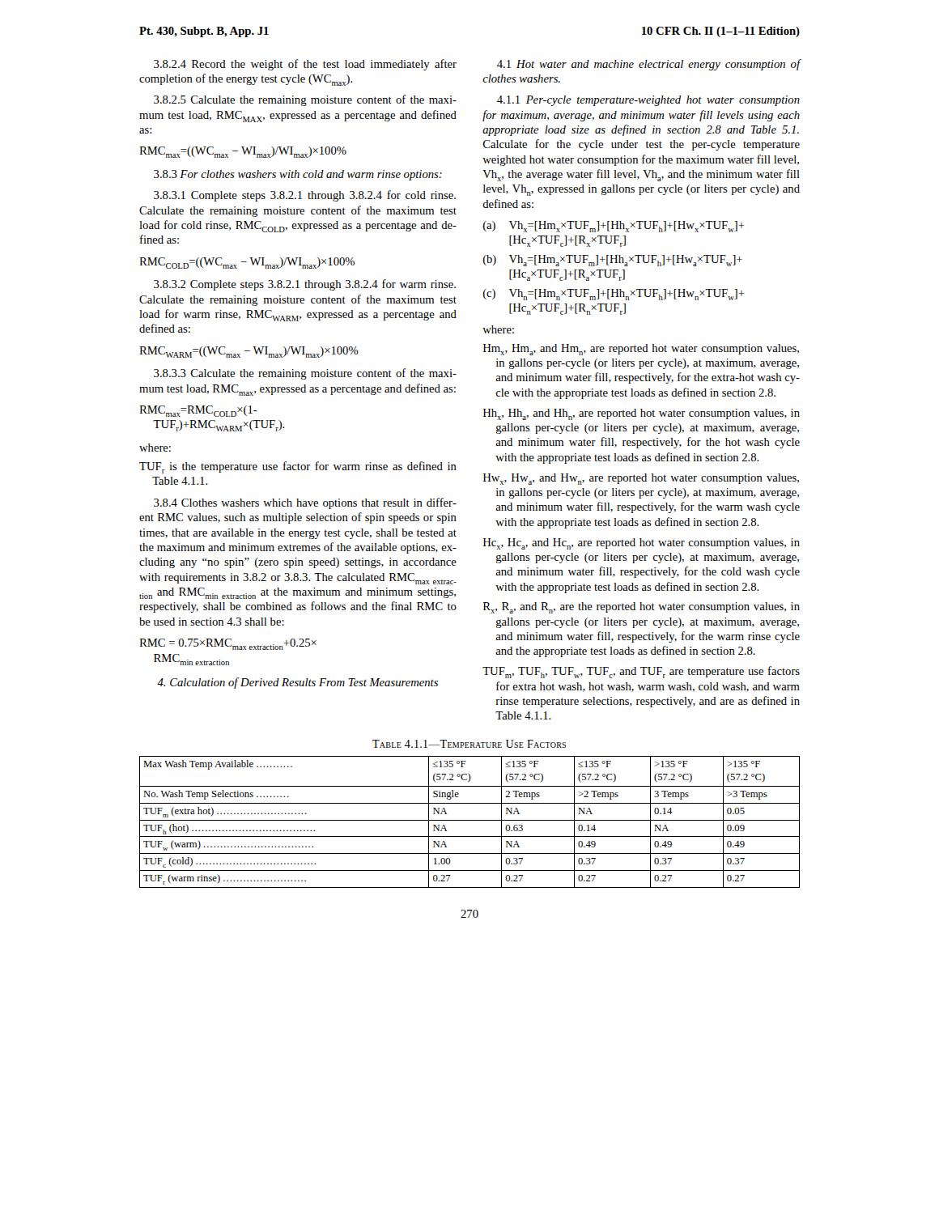Pt. 430, Subpt. B, App. J1 10 CFR Ch. II (1–1–11 Edition)
3.8.2.4 Record the weight of the test load immediately after completion of the energy test cycle (WCmax).
3.8.2.5 Calculate the remaining moisture content of the maximum test load, RMCMAX, expressed as a percentage and defined as:
RMCmax=((WCmax − WImax)/WImax)×100%
3.8.3 For clothes washers with cold and warm rinse options:
3.8.3.1 Complete steps 3.8.2.1 through 3.8.2.4 for cold rinse. Calculate the remaining moisture content of the maximum test load for cold rinse, RMCCOLD, expressed as a percentage and defined as:
RMCCOLD=((WCmax − WImax)/WImax)×100%
3.8.3.2 Complete steps 3.8.2.1 through 3.8.2.4 for warm rinse. Calculate the remaining moisture content of the maximum test load for warm rinse, RMCWARM, expressed as a percentage and defined as:
RMCWARM=((WCmax − WImax)/WImax)×100%
3.8.3.3 Calculate the remaining moisture content of the maximum test load, RMCmax, expressed as a percentage and defined as:
RMCmax=RMCCOLD×(1-
TUFr)+RMCWARM×(TUFr).
where:
TUFr is the temperature use factor for warm rinse as defined in Table 4.1.1.
3.8.4 Clothes washers which have options that result in different RMC values, such as multiple selection of spin speeds or spin times, that are available in the energy test cycle, shall be tested at the maximum and minimum extremes of the available options, excluding any “no spin” (zero spin speed) settings, in accordance with requirements in 3.8.2 or 3.8.3. The calculated RMCmax extraction and RMCmin extraction at the maximum and minimum settings, respectively, shall be combined as follows and the final RMC to be used in section 4.3 shall be:
RMC = 0.75×RMCmax extraction+0.25×
RMCmin extraction
4. Calculation of Derived Results From Test Measurements
4.1 Hot water and machine electrical energy consumption of clothes washers.
4.1.1 Per-cycle temperature-weighted hot water consumption for maximum, average, and minimum water fill levels using each appropriate load size as defined in section 2.8 and Table 5.1. Calculate for the cycle under test the per-cycle temperature weighted hot water consumption for the maximum water fill level, Vhx, the average water fill level, Vha, and the minimum water fill level, Vhn, expressed in gallons per cycle (or liters per cycle) and defined as:
(a) Vhx=[Hmx×TUFm]+[Hhx×TUFh]+[Hwx×TUFw]+[Hcx×TUFc]+[Rx×TUFr]
(b) Vha=[Hma×TUFm]+[Hha×TUFh]+[Hwa×TUFw]+[Hca×TUFc]+[Ra×TUFr]
(c) Vhn=[Hmn×TUFm]+[Hhn×TUFh]+[Hwn×TUFw]+[Hcn×TUFc]+[Rn×TUFr]
where:
Hmx, Hma, and Hmn, are reported hot water consumption values, in gallons per-cycle (or liters per cycle), at maximum, average, and minimum water fill, respectively, for the extra-hot wash cycle with the appropriate test loads as defined in section 2.8.
Hhx, Hha, and Hhn, are reported hot water consumption values, in gallons per-cycle (or liters per cycle), at maximum, average, and minimum water fill, respectively, for the hot wash cycle with the appropriate test loads as defined in section 2.8.
Hwx, Hwa, and Hwn, are reported hot water consumption values, in gallons per-cycle (or liters per cycle), at maximum, average, and minimum water fill, respectively, for the warm wash cycle with the appropriate test loads as defined in section 2.8.
Hcx, Hca, and Hcn, are reported hot water consumption values, in gallons per-cycle (or liters per cycle), at maximum, average, and minimum water fill, respectively, for the cold wash cycle with the appropriate test loads as defined in section 2.8.
Rx, Ra, and Rn, are the reported hot water consumption values, in gallons per-cycle (or liters per cycle), at maximum, average, and minimum water fill, respectively, for the warm rinse cycle and the appropriate test loads as defined in section 2.8.
TUFm, TUFh, TUFw, TUFc, and TUFr are temperature use factors for extra hot wash, hot wash, warm wash, cold wash, and warm rinse temperature selections, respectively, and are as defined in Table 4.1.1.
Table 4.1.1—Temperature Use Factors
| Max Wash Temp Available ........... | ≤135 °F (57.2 °C) | ≤135 °F (57.2 °C) | ≤135 °F (57.2 °C) | >135 °F (57.2 °C) | >135 °F (57.2 °C) |
| No. Wash Temp Selections .......... | Single | 2 Temps | >2 Temps | 3 Temps | >3 Temps |
| TUF m (extra hot) ........................... | NA | NA | NA | 0.14 | 0.05 |
| TUF h (hot) ..................................... | NA | 0.63 | 0.14 | NA | 0.09 |
| TUF w (warm) ................................. | NA | NA | 0.49 | 0.49 | 0.49 |
| TUF c (cold) .................................... | 1.00 | 0.37 | 0.37 | 0.37 | 0.37 |
| TUF r (warm rinse) ......................... | 0.27 | 0.27 | 0.27 | 0.27 | 0.27 |
270